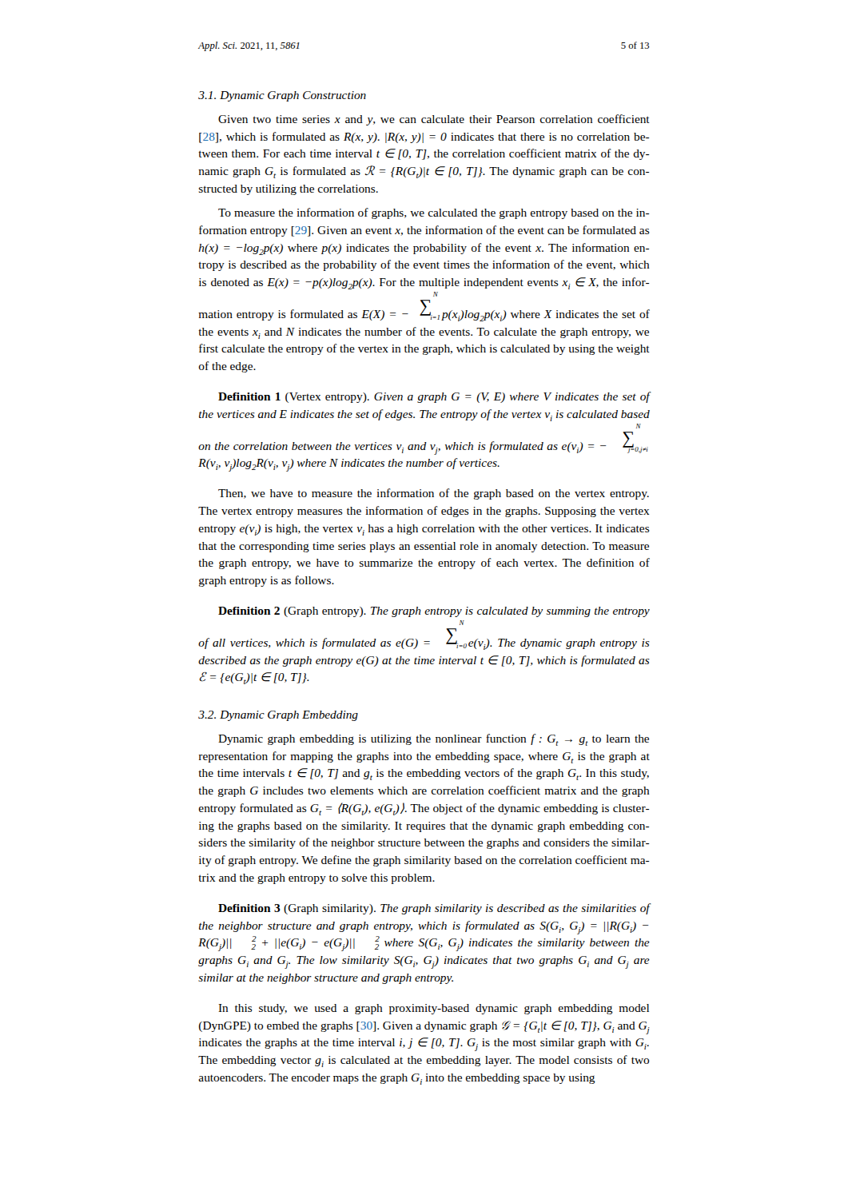Appl. Sci. 2021, 11, 5861 5 of 13
3.1. Dynamic Graph Construction
Given two time series x and y, we can calculate their Pearson correlation coefficient [28], which is formulated as R(x, y). |R(x, y)| = 0 indicates that there is no correlation between them. For each time interval t ∈ [0, T], the correlation coefficient matrix of the dynamic graph Gt is formulated as ℛ = {R(Gt)|t ∈ [0, T]}. The dynamic graph can be constructed by utilizing the correlations.
To measure the information of graphs, we calculated the graph entropy based on the information entropy [29]. Given an event x, the information of the event can be formulated as h(x) = −log2p(x) where p(x) indicates the probability of the event x. The information entropy is described as the probability of the event times the information of the event, which is denoted as E(x) = −p(x)log2p(x). For the multiple independent events xi ∈ X, the information entropy is formulated as E(X) = −N∑i=1 p(xi)log2p(xi) where X indicates the set of the events xi and N indicates the number of the events. To calculate the graph entropy, we first calculate the entropy of the vertex in the graph, which is calculated by using the weight of the edge.
Definition 1 (Vertex entropy). Given a graph G = (V, E) where V indicates the set of the vertices and E indicates the set of edges. The entropy of the vertex vi is calculated based on the correlation between the vertices vi and vj, which is formulated as e(vi) = −N∑j=0,j≠i R(vi, vj)log2R(vi, vj) where N indicates the number of vertices.
Then, we have to measure the information of the graph based on the vertex entropy. The vertex entropy measures the information of edges in the graphs. Supposing the vertex entropy e(vi) is high, the vertex vi has a high correlation with the other vertices. It indicates that the corresponding time series plays an essential role in anomaly detection. To measure the graph entropy, we have to summarize the entropy of each vertex. The definition of graph entropy is as follows.
Definition 2 (Graph entropy). The graph entropy is calculated by summing the entropy of all vertices, which is formulated as e(G) = N∑i=0 e(vi). The dynamic graph entropy is described as the graph entropy e(G) at the time interval t ∈ [0, T], which is formulated as ℰ = {e(Gt)|t ∈ [0, T]}.
3.2. Dynamic Graph Embedding
Dynamic graph embedding is utilizing the nonlinear function f : Gt → gt to learn the representation for mapping the graphs into the embedding space, where Gt is the graph at the time intervals t ∈ [0, T] and gt is the embedding vectors of the graph Gt. In this study, the graph G includes two elements which are correlation coefficient matrix and the graph entropy formulated as Gt = ⟨R(Gt), e(Gt)⟩. The object of the dynamic embedding is clustering the graphs based on the similarity. It requires that the dynamic graph embedding considers the similarity of the neighbor structure between the graphs and considers the similarity of graph entropy. We define the graph similarity based on the correlation coefficient matrix and the graph entropy to solve this problem.
Definition 3 (Graph similarity). The graph similarity is described as the similarities of the neighbor structure and graph entropy, which is formulated as S(Gi, Gj) = ||R(Gi) − R(Gj)||22 + ||e(Gi) − e(Gj)||22 where S(Gi, Gj) indicates the similarity between the graphs Gi and Gj. The low similarity S(Gi, Gj) indicates that two graphs Gi and Gj are similar at the neighbor structure and graph entropy.
In this study, we used a graph proximity-based dynamic graph embedding model (DynGPE) to embed the graphs [30]. Given a dynamic graph 𝒢 = {Gt|t ∈ [0, T]}, Gi and Gj indicates the graphs at the time interval i, j ∈ [0, T]. Gj is the most similar graph with Gi. The embedding vector gi is calculated at the embedding layer. The model consists of two autoencoders. The encoder maps the graph Gi into the embedding space by using